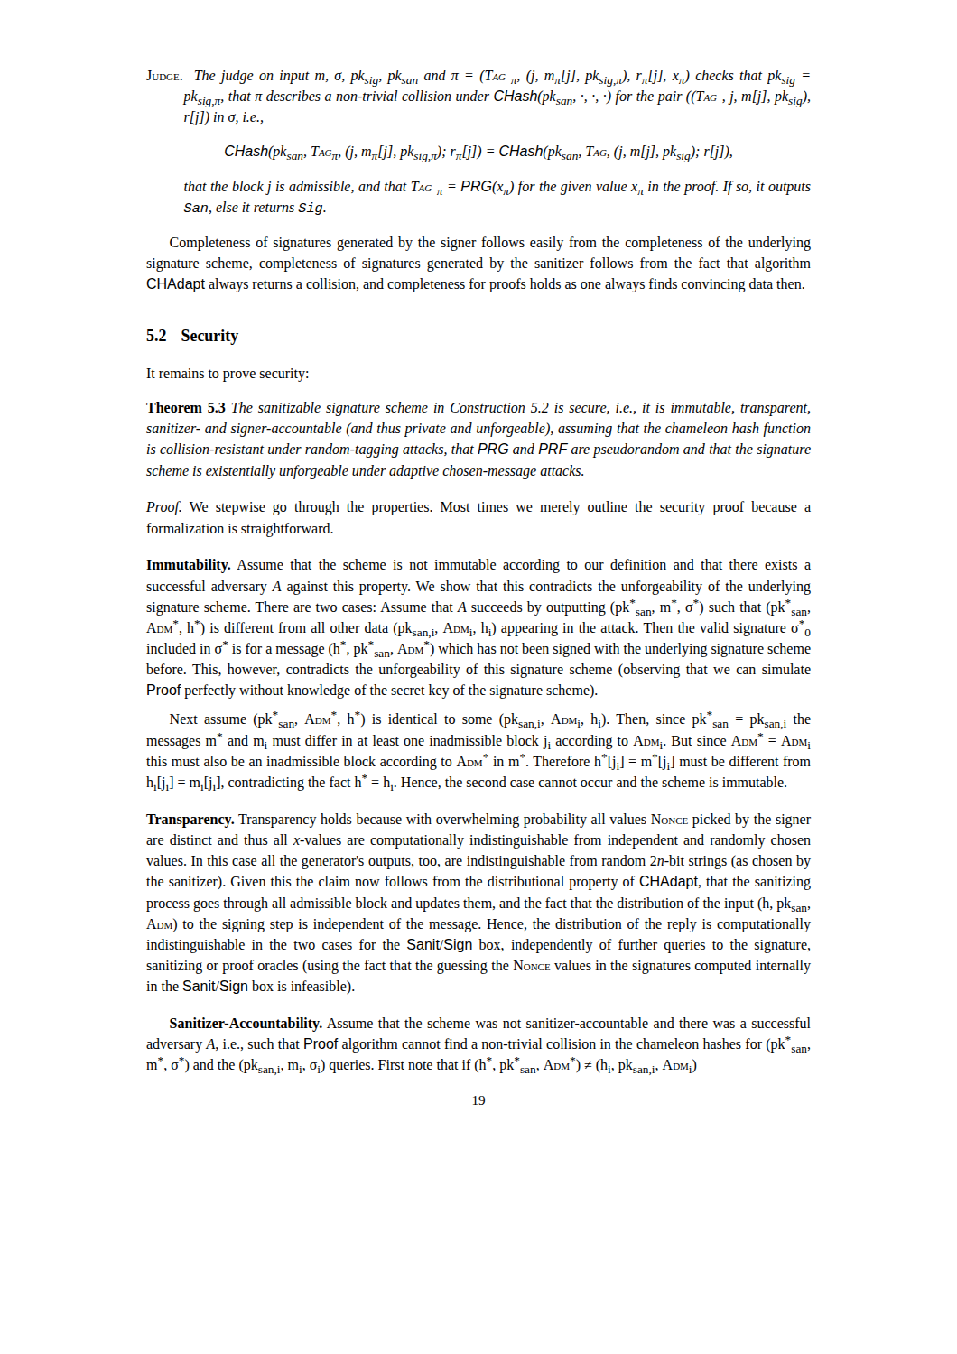Judge. The judge on input m, σ, pksig, pksan and π = (Tagπ, (j, mπ[j], pksig,π), rπ[j], xπ) checks that pksig = pksig,π, that π describes a non-trivial collision under CHash(pksan, ·, ·, ·) for the pair ((Tag, j, m[j], pksig), r[j]) in σ, i.e.,
CHash(pksan, Tagπ, (j, mπ[j], pksig,π); rπ[j]) = CHash(pksan, Tag, (j, m[j], pksig); r[j]),
that the block j is admissible, and that Tagπ = PRG(xπ) for the given value xπ in the proof. If so, it outputs San, else it returns Sig.
Completeness of signatures generated by the signer follows easily from the completeness of the underlying signature scheme, completeness of signatures generated by the sanitizer follows from the fact that algorithm CHAdapt always returns a collision, and completeness for proofs holds as one always finds convincing data then.
5.2 Security
It remains to prove security:
Theorem 5.3 The sanitizable signature scheme in Construction 5.2 is secure, i.e., it is immutable, transparent, sanitizer- and signer-accountable (and thus private and unforgeable), assuming that the chameleon hash function is collision-resistant under random-tagging attacks, that PRG and PRF are pseudorandom and that the signature scheme is existentially unforgeable under adaptive chosen-message attacks.
Proof. We stepwise go through the properties. Most times we merely outline the security proof because a formalization is straightforward.
Immutability. Assume that the scheme is not immutable according to our definition and that there exists a successful adversary A against this property. We show that this contradicts the unforgeability of the underlying signature scheme. There are two cases: Assume that A succeeds by outputting (pk*san, m*, σ*) such that (pk*san, Adm*, h*) is different from all other data (pksan,i, Admi, hi) appearing in the attack. Then the valid signature σ*0 included in σ* is for a message (h*, pk*san, Adm*) which has not been signed with the underlying signature scheme before. This, however, contradicts the unforgeability of this signature scheme (observing that we can simulate Proof perfectly without knowledge of the secret key of the signature scheme).
Next assume (pk*san, Adm*, h*) is identical to some (pksan,i, Admi, hi). Then, since pk*san = pksan,i the messages m* and mi must differ in at least one inadmissible block ji according to Admi. But since Adm* = Admi this must also be an inadmissible block according to Adm* in m*. Therefore h*[ji] = m*[ji] must be different from hi[ji] = mi[ji], contradicting the fact h* = hi. Hence, the second case cannot occur and the scheme is immutable.
Transparency. Transparency holds because with overwhelming probability all values Nonce picked by the signer are distinct and thus all x-values are computationally indistinguishable from independent and randomly chosen values. In this case all the generator's outputs, too, are indistinguishable from random 2n-bit strings (as chosen by the sanitizer). Given this the claim now follows from the distributional property of CHAdapt, that the sanitizing process goes through all admissible block and updates them, and the fact that the distribution of the input (h, pksan, Adm) to the signing step is independent of the message. Hence, the distribution of the reply is computationally indistinguishable in the two cases for the Sanit/Sign box, independently of further queries to the signature, sanitizing or proof oracles (using the fact that the guessing the Nonce values in the signatures computed internally in the Sanit/Sign box is infeasible).
Sanitizer-Accountability. Assume that the scheme was not sanitizer-accountable and there was a successful adversary A, i.e., such that Proof algorithm cannot find a non-trivial collision in the chameleon hashes for (pk*san, m*, σ*) and the (pksan,i, mi, σi) queries. First note that if (h*, pk*san, Adm*) ≠ (hi, pksan,i, Admi)
19